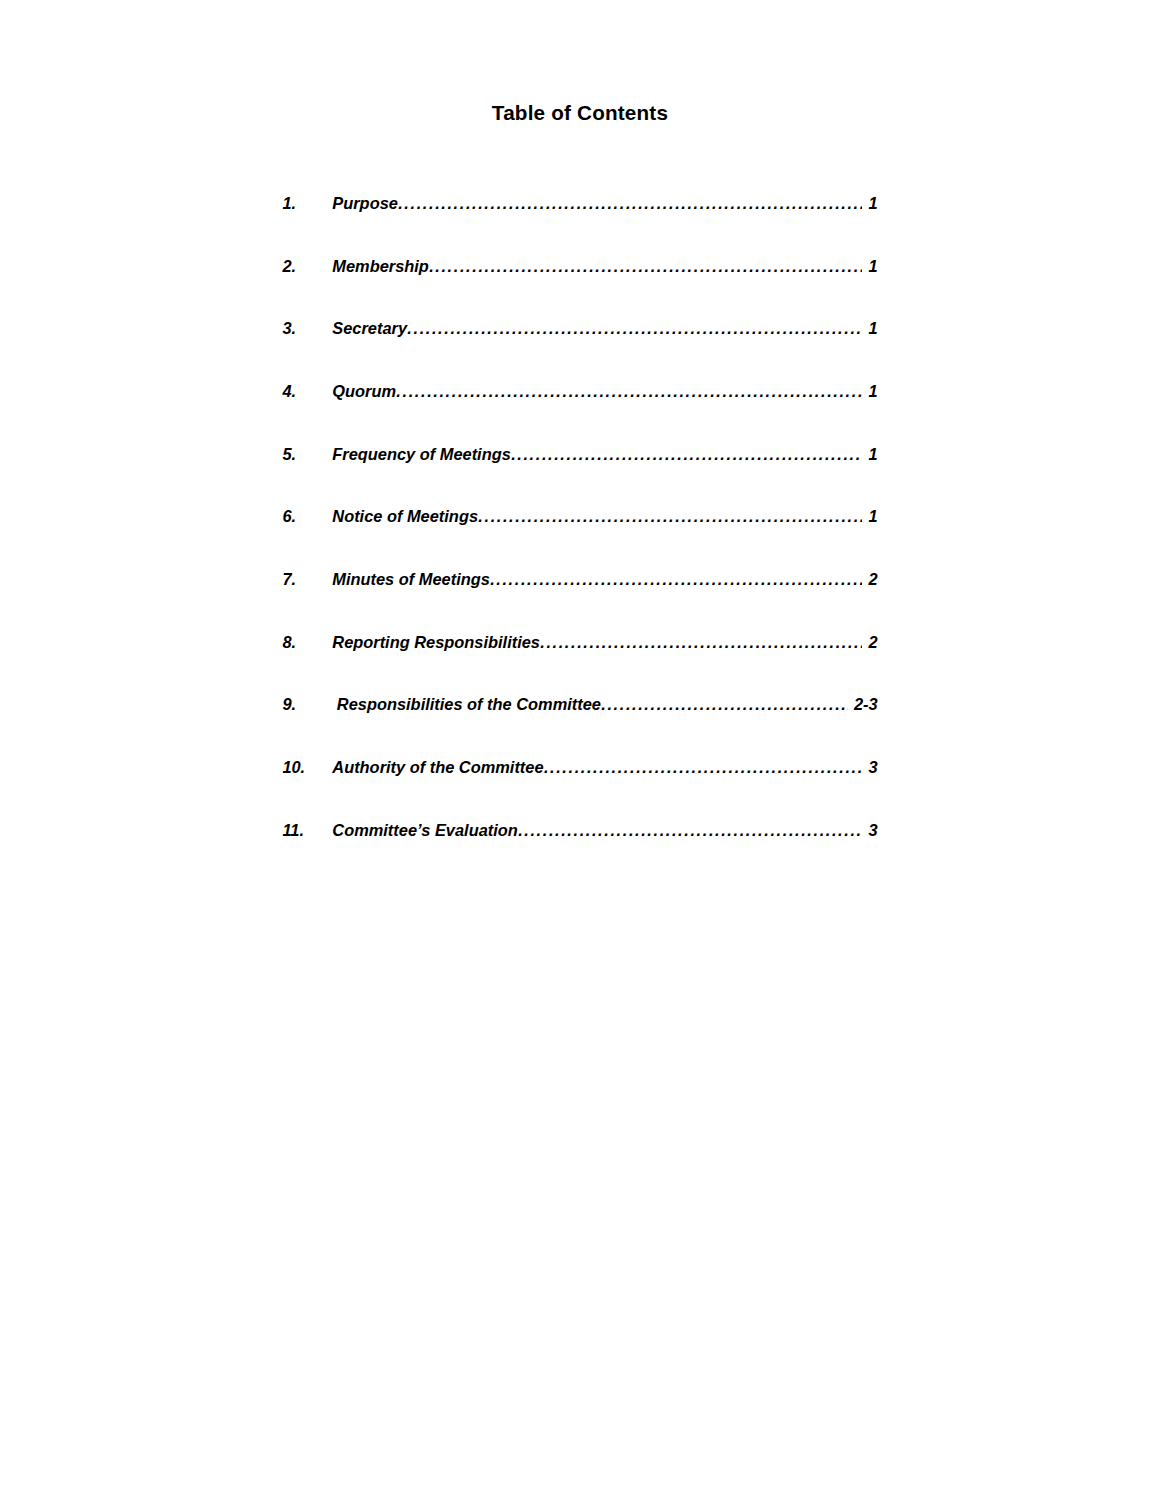Table of Contents
1. Purpose ................................................................................................................. 1
2. Membership ......................................................................................................... 1
3. Secretary .............................................................................................................. 1
4. Quorum ................................................................................................................ 1
5. Frequency of Meetings ....................................................................................... 1
6. Notice of Meetings .............................................................................................. 1
7. Minutes of Meetings ........................................................................................... 2
8. Reporting Responsibilities ................................................................................. 2
9. Responsibilities of the Committee ..................................................................... 2-3
10. Authority of the Committee ............................................................................. 3
11. Committee’s Evaluation ..................................................................................... 3